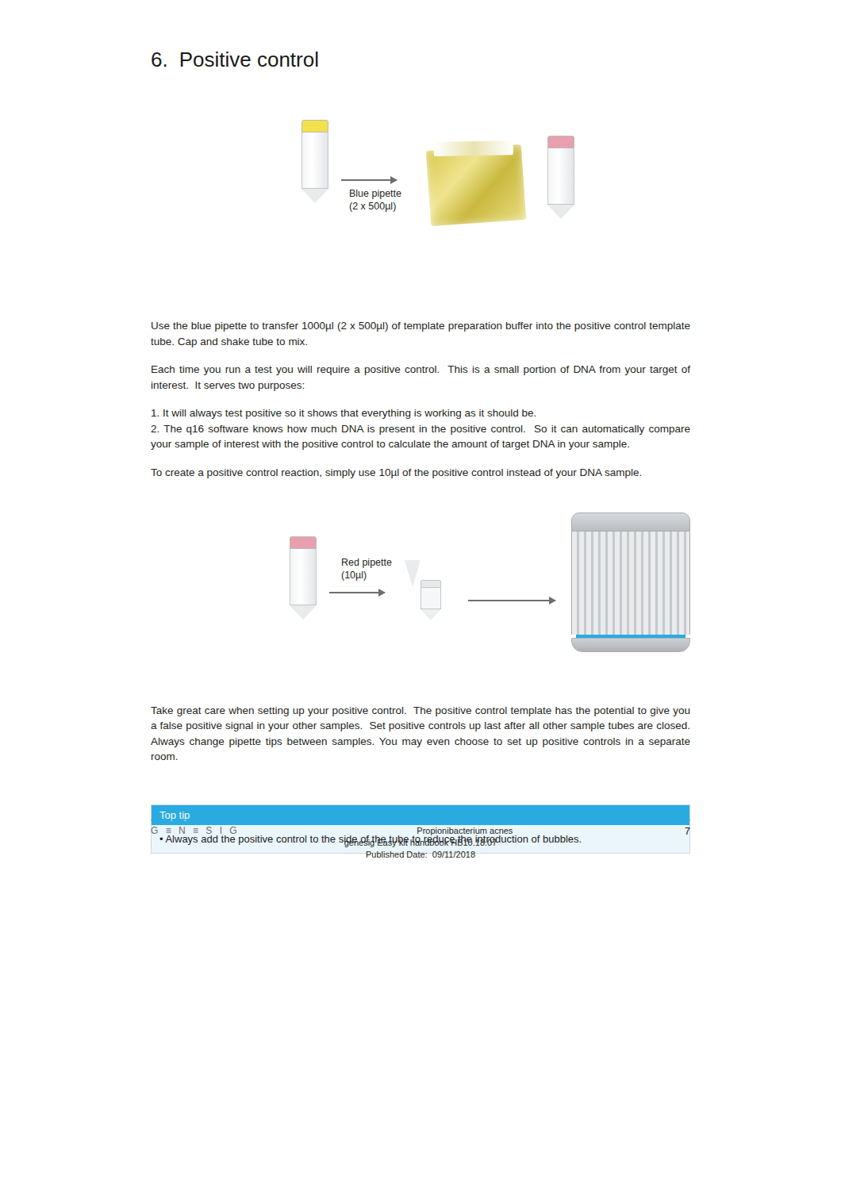6. Positive control
Blue pipette
(2 x 500µl)
Use the blue pipette to transfer 1000µl (2 x 500µl) of template preparation buffer into the positive control template tube. Cap and shake tube to mix.
Each time you run a test you will require a positive control. This is a small portion of DNA from your target of interest. It serves two purposes:
1. It will always test positive so it shows that everything is working as it should be.
2. The q16 software knows how much DNA is present in the positive control. So it can automatically compare your sample of interest with the positive control to calculate the amount of target DNA in your sample.
To create a positive control reaction, simply use 10µl of the positive control instead of your DNA sample.
Red pipette
(10µl)
Take great care when setting up your positive control. The positive control template has the potential to give you a false positive signal in your other samples. Set positive controls up last after all other sample tubes are closed. Always change pipette tips between samples. You may even choose to set up positive controls in a separate room.
Top tip
• Always add the positive control to the side of the tube to reduce the introduction of bubbles.
G ≡ N ≡ S I G
7
Propionibacterium acnes
genesig Easy kit handbook HB10.18.07
Published Date: 09/11/2018